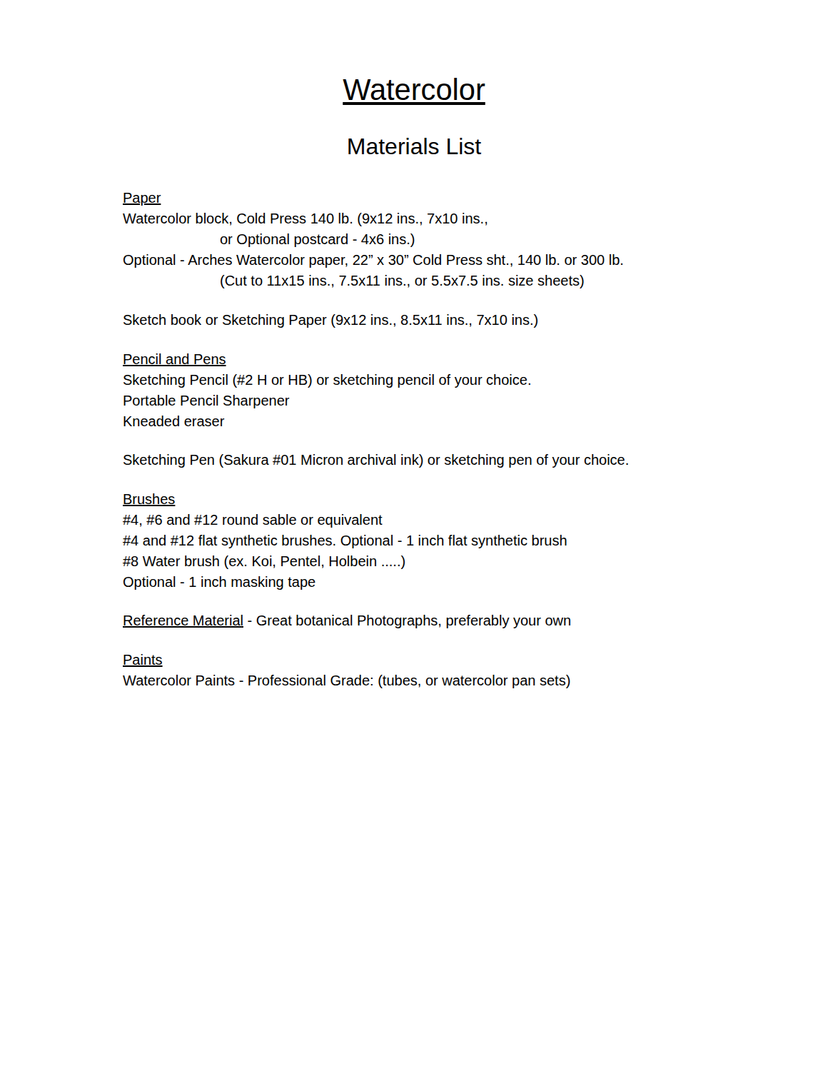Watercolor
Materials List
Paper
Watercolor block, Cold Press 140 lb. (9x12 ins., 7x10 ins.,
or Optional postcard - 4x6 ins.)
Optional - Arches Watercolor paper, 22” x 30” Cold Press sht., 140 lb. or 300 lb.
(Cut to 11x15 ins., 7.5x11 ins., or 5.5x7.5 ins. size sheets)
Sketch book or Sketching Paper (9x12 ins., 8.5x11 ins., 7x10 ins.)
Pencil and Pens
Sketching Pencil (#2 H or HB) or sketching pencil of your choice.
Portable Pencil Sharpener
Kneaded eraser
Sketching Pen (Sakura #01 Micron archival ink) or sketching pen of your choice.
Brushes
#4, #6 and #12 round sable or equivalent
#4 and #12 flat synthetic brushes. Optional - 1 inch flat synthetic brush
#8 Water brush (ex. Koi, Pentel, Holbein .....)
Optional - 1 inch masking tape
Reference Material - Great botanical Photographs, preferably your own
Paints
Watercolor Paints - Professional Grade: (tubes, or watercolor pan sets)